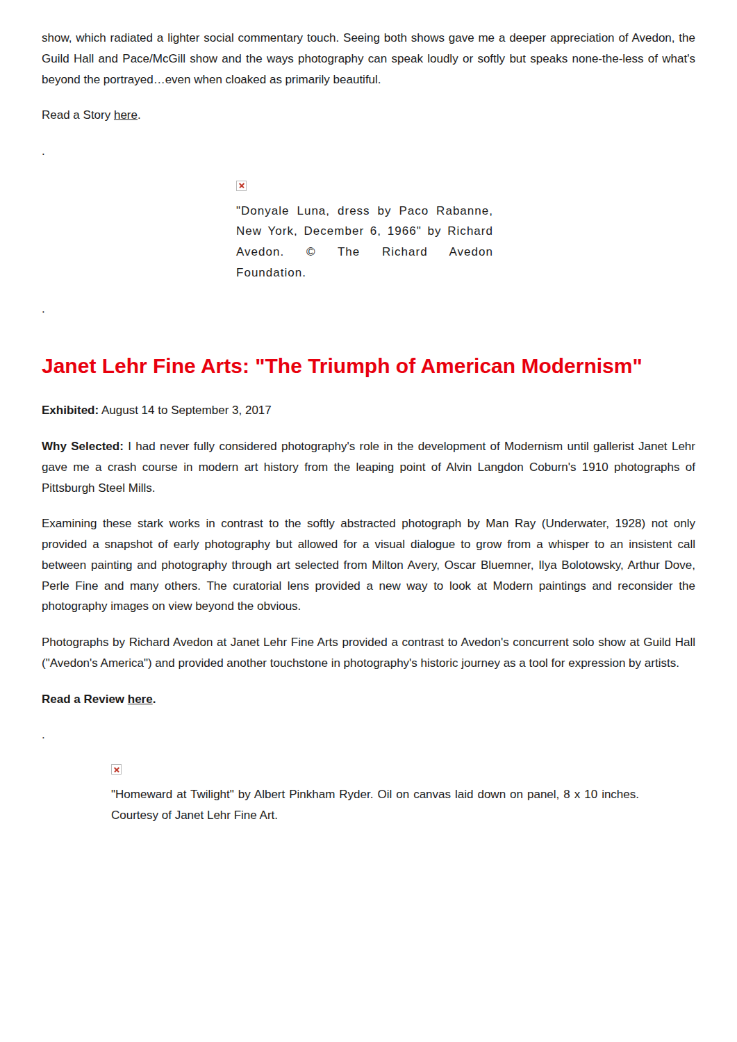show, which radiated a lighter social commentary touch. Seeing both shows gave me a deeper appreciation of Avedon, the Guild Hall and Pace/McGill show and the ways photography can speak loudly or softly but speaks none-the-less of what's beyond the portrayed…even when cloaked as primarily beautiful.
Read a Story here.
.
"Donyale Luna, dress by Paco Rabanne, New York, December 6, 1966" by Richard Avedon. © The Richard Avedon Foundation.
.
Janet Lehr Fine Arts: "The Triumph of American Modernism"
Exhibited: August 14 to September 3, 2017
Why Selected: I had never fully considered photography's role in the development of Modernism until gallerist Janet Lehr gave me a crash course in modern art history from the leaping point of Alvin Langdon Coburn's 1910 photographs of Pittsburgh Steel Mills.
Examining these stark works in contrast to the softly abstracted photograph by Man Ray (Underwater, 1928) not only provided a snapshot of early photography but allowed for a visual dialogue to grow from a whisper to an insistent call between painting and photography through art selected from Milton Avery, Oscar Bluemner, Ilya Bolotowsky, Arthur Dove, Perle Fine and many others. The curatorial lens provided a new way to look at Modern paintings and reconsider the photography images on view beyond the obvious.
Photographs by Richard Avedon at Janet Lehr Fine Arts provided a contrast to Avedon's concurrent solo show at Guild Hall ("Avedon's America") and provided another touchstone in photography's historic journey as a tool for expression by artists.
Read a Review here.
.
"Homeward at Twilight" by Albert Pinkham Ryder. Oil on canvas laid down on panel, 8 x 10 inches. Courtesy of Janet Lehr Fine Art.